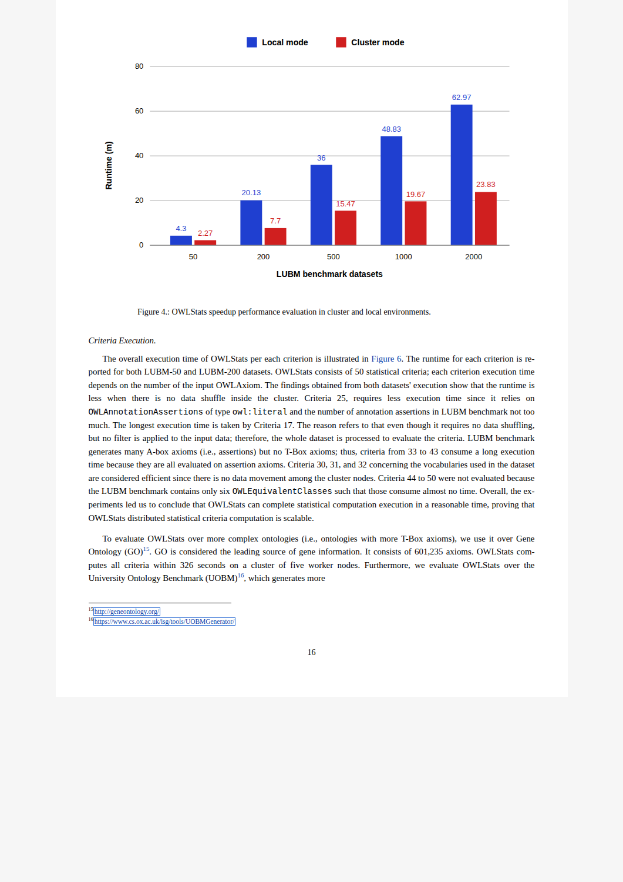Local mode Cluster mode Runtime (m) 80 60 40 20 0 4.3 2.27 20.13 7.7 36 15.47 48.83 19.67 62.97 23.83 50 200 500 1000 2000 LUBM benchmark datasets
Figure 4.: OWLStats speedup performance evaluation in cluster and local environments.
Criteria Execution.
The overall execution time of OWLStats per each criterion is illustrated in Figure 6. The runtime for each criterion is reported for both LUBM-50 and LUBM-200 datasets. OWLStats consists of 50 statistical criteria; each criterion execution time depends on the number of the input OWLAxiom. The findings obtained from both datasets' execution show that the runtime is less when there is no data shuffle inside the cluster. Criteria 25, requires less execution time since it relies on OWLAnnotationAssertions of type owl:literal and the number of annotation assertions in LUBM benchmark not too much. The longest execution time is taken by Criteria 17. The reason refers to that even though it requires no data shuffling, but no filter is applied to the input data; therefore, the whole dataset is processed to evaluate the criteria. LUBM benchmark generates many A-box axioms (i.e., assertions) but no T-Box axioms; thus, criteria from 33 to 43 consume a long execution time because they are all evaluated on assertion axioms. Criteria 30, 31, and 32 concerning the vocabularies used in the dataset are considered efficient since there is no data movement among the cluster nodes. Criteria 44 to 50 were not evaluated because the LUBM benchmark contains only six OWLEquivalentClasses such that those consume almost no time. Overall, the experiments led us to conclude that OWLStats can complete statistical computation execution in a reasonable time, proving that OWLStats distributed statistical criteria computation is scalable.
To evaluate OWLStats over more complex ontologies (i.e., ontologies with more T-Box axioms), we use it over Gene Ontology (GO)15. GO is considered the leading source of gene information. It consists of 601,235 axioms. OWLStats computes all criteria within 326 seconds on a cluster of five worker nodes. Furthermore, we evaluate OWLStats over the University Ontology Benchmark (UOBM)16, which generates more
15http://geneontology.org/
16https://www.cs.ox.ac.uk/isg/tools/UOBMGenerator/
16